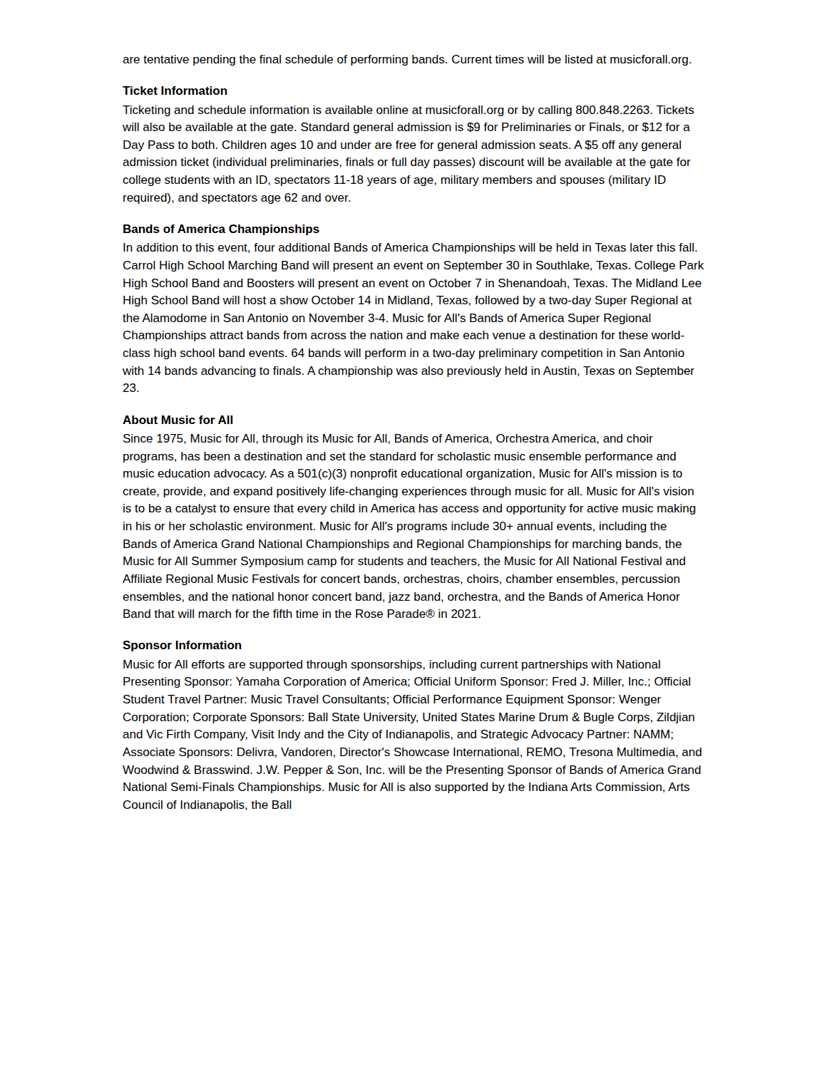are tentative pending the final schedule of performing bands. Current times will be listed at musicforall.org.
Ticket Information
Ticketing and schedule information is available online at musicforall.org or by calling 800.848.2263. Tickets will also be available at the gate. Standard general admission is $9 for Preliminaries or Finals, or $12 for a Day Pass to both. Children ages 10 and under are free for general admission seats. A $5 off any general admission ticket (individual preliminaries, finals or full day passes) discount will be available at the gate for college students with an ID, spectators 11-18 years of age, military members and spouses (military ID required), and spectators age 62 and over.
Bands of America Championships
In addition to this event, four additional Bands of America Championships will be held in Texas later this fall. Carrol High School Marching Band will present an event on September 30 in Southlake, Texas. College Park High School Band and Boosters will present an event on October 7 in Shenandoah, Texas. The Midland Lee High School Band will host a show October 14 in Midland, Texas, followed by a two-day Super Regional at the Alamodome in San Antonio on November 3-4. Music for All's Bands of America Super Regional Championships attract bands from across the nation and make each venue a destination for these world-class high school band events. 64 bands will perform in a two-day preliminary competition in San Antonio with 14 bands advancing to finals. A championship was also previously held in Austin, Texas on September 23.
About Music for All
Since 1975, Music for All, through its Music for All, Bands of America, Orchestra America, and choir programs, has been a destination and set the standard for scholastic music ensemble performance and music education advocacy. As a 501(c)(3) nonprofit educational organization, Music for All's mission is to create, provide, and expand positively life-changing experiences through music for all. Music for All's vision is to be a catalyst to ensure that every child in America has access and opportunity for active music making in his or her scholastic environment. Music for All's programs include 30+ annual events, including the Bands of America Grand National Championships and Regional Championships for marching bands, the Music for All Summer Symposium camp for students and teachers, the Music for All National Festival and Affiliate Regional Music Festivals for concert bands, orchestras, choirs, chamber ensembles, percussion ensembles, and the national honor concert band, jazz band, orchestra, and the Bands of America Honor Band that will march for the fifth time in the Rose Parade® in 2021.
Sponsor Information
Music for All efforts are supported through sponsorships, including current partnerships with National Presenting Sponsor: Yamaha Corporation of America; Official Uniform Sponsor: Fred J. Miller, Inc.; Official Student Travel Partner: Music Travel Consultants; Official Performance Equipment Sponsor: Wenger Corporation; Corporate Sponsors: Ball State University, United States Marine Drum & Bugle Corps, Zildjian and Vic Firth Company, Visit Indy and the City of Indianapolis, and Strategic Advocacy Partner: NAMM; Associate Sponsors: Delivra, Vandoren, Director's Showcase International, REMO, Tresona Multimedia, and Woodwind & Brasswind. J.W. Pepper & Son, Inc. will be the Presenting Sponsor of Bands of America Grand National Semi-Finals Championships. Music for All is also supported by the Indiana Arts Commission, Arts Council of Indianapolis, the Ball